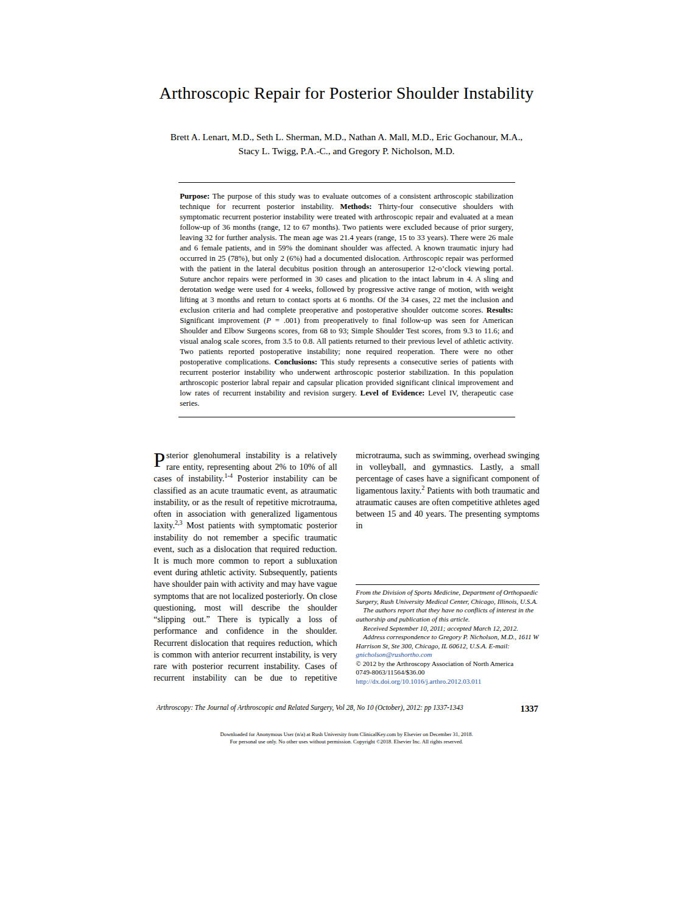Arthroscopic Repair for Posterior Shoulder Instability
Brett A. Lenart, M.D., Seth L. Sherman, M.D., Nathan A. Mall, M.D., Eric Gochanour, M.A., Stacy L. Twigg, P.A.-C., and Gregory P. Nicholson, M.D.
Purpose: The purpose of this study was to evaluate outcomes of a consistent arthroscopic stabilization technique for recurrent posterior instability. Methods: Thirty-four consecutive shoulders with symptomatic recurrent posterior instability were treated with arthroscopic repair and evaluated at a mean follow-up of 36 months (range, 12 to 67 months). Two patients were excluded because of prior surgery, leaving 32 for further analysis. The mean age was 21.4 years (range, 15 to 33 years). There were 26 male and 6 female patients, and in 59% the dominant shoulder was affected. A known traumatic injury had occurred in 25 (78%), but only 2 (6%) had a documented dislocation. Arthroscopic repair was performed with the patient in the lateral decubitus position through an anterosuperior 12-o’clock viewing portal. Suture anchor repairs were performed in 30 cases and plication to the intact labrum in 4. A sling and derotation wedge were used for 4 weeks, followed by progressive active range of motion, with weight lifting at 3 months and return to contact sports at 6 months. Of the 34 cases, 22 met the inclusion and exclusion criteria and had complete preoperative and postoperative shoulder outcome scores. Results: Significant improvement (P = .001) from preoperatively to final follow-up was seen for American Shoulder and Elbow Surgeons scores, from 68 to 93; Simple Shoulder Test scores, from 9.3 to 11.6; and visual analog scale scores, from 3.5 to 0.8. All patients returned to their previous level of athletic activity. Two patients reported postoperative instability; none required reoperation. There were no other postoperative complications. Conclusions: This study represents a consecutive series of patients with recurrent posterior instability who underwent arthroscopic posterior stabilization. In this population arthroscopic posterior labral repair and capsular plication provided significant clinical improvement and low rates of recurrent instability and revision surgery. Level of Evidence: Level IV, therapeutic case series.
Posterior glenohumeral instability is a relatively rare entity, representing about 2% to 10% of all cases of instability.1-4 Posterior instability can be classified as an acute traumatic event, as atraumatic instability, or as the result of repetitive microtrauma, often in association with generalized ligamentous laxity.2,3 Most patients with symptomatic posterior instability do not remember a specific traumatic event, such as a dislocation that required reduction. It is much more common to report a subluxation event during athletic activity. Subsequently, patients have shoulder pain with activity and may have vague symptoms that are not localized posteriorly. On close questioning, most will describe the shoulder “slipping out.” There is typically a loss of performance and confidence in the shoulder. Recurrent dislocation that requires reduction, which is common with anterior recurrent instability, is very rare with posterior recurrent instability. Cases of recurrent instability can be due to repetitive microtrauma, such as swimming, overhead swinging in volleyball, and gymnastics. Lastly, a small percentage of cases have a significant component of ligamentous laxity.2 Patients with both traumatic and atraumatic causes are often competitive athletes aged between 15 and 40 years. The presenting symptoms in
From the Division of Sports Medicine, Department of Orthopaedic Surgery, Rush University Medical Center, Chicago, Illinois, U.S.A.
The authors report that they have no conflicts of interest in the authorship and publication of this article.
Received September 10, 2011; accepted March 12, 2012.
Address correspondence to Gregory P. Nicholson, M.D., 1611 W Harrison St, Ste 300, Chicago, IL 60612, U.S.A. E-mail: gnicholson@rushortho.com
© 2012 by the Arthroscopy Association of North America
0749-8063/11564/$36.00
http://dx.doi.org/10.1016/j.arthro.2012.03.011
1337 Arthroscopy: The Journal of Arthroscopic and Related Surgery, Vol 28, No 10 (October), 2012: pp 1337-1343
Downloaded for Anonymous User (n/a) at Rush University from ClinicalKey.com by Elsevier on December 31, 2018.
For personal use only. No other uses without permission. Copyright ©2018. Elsevier Inc. All rights reserved.